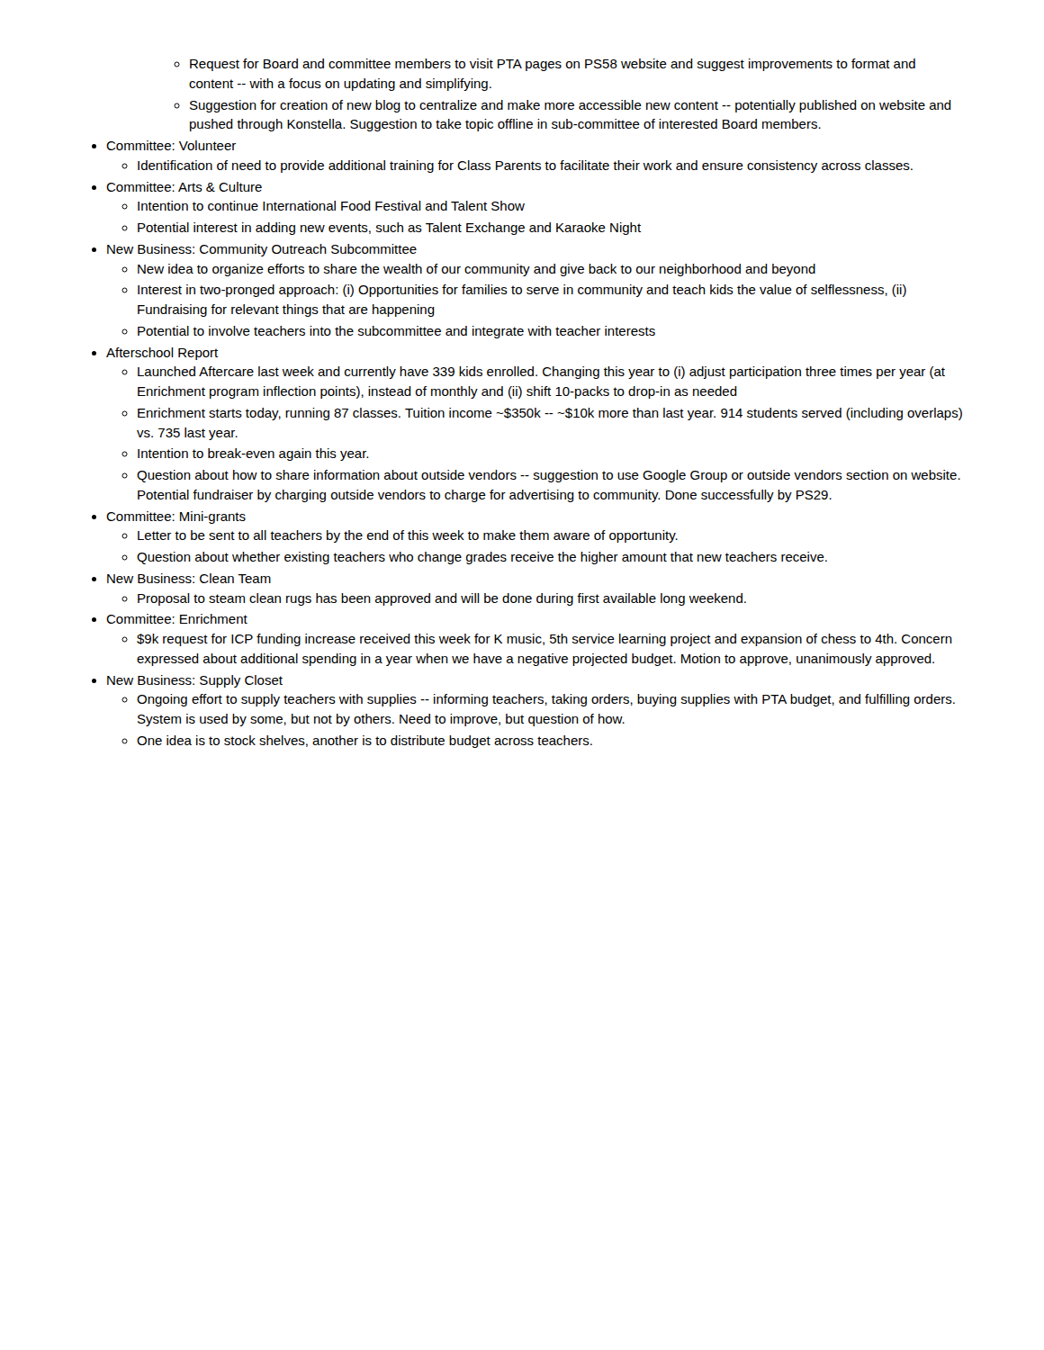Request for Board and committee members to visit PTA pages on PS58 website and suggest improvements to format and content -- with a focus on updating and simplifying.
Suggestion for creation of new blog to centralize and make more accessible new content -- potentially published on website and pushed through Konstella. Suggestion to take topic offline in sub-committee of interested Board members.
Committee: Volunteer
Identification of need to provide additional training for Class Parents to facilitate their work and ensure consistency across classes.
Committee: Arts & Culture
Intention to continue International Food Festival and Talent Show
Potential interest in adding new events, such as Talent Exchange and Karaoke Night
New Business: Community Outreach Subcommittee
New idea to organize efforts to share the wealth of our community and give back to our neighborhood and beyond
Interest in two-pronged approach: (i) Opportunities for families to serve in community and teach kids the value of selflessness, (ii) Fundraising for relevant things that are happening
Potential to involve teachers into the subcommittee and integrate with teacher interests
Afterschool Report
Launched Aftercare last week and currently have 339 kids enrolled. Changing this year to (i) adjust participation three times per year (at Enrichment program inflection points), instead of monthly and (ii) shift 10-packs to drop-in as needed
Enrichment starts today, running 87 classes. Tuition income ~$350k -- ~$10k more than last year. 914 students served (including overlaps) vs. 735 last year.
Intention to break-even again this year.
Question about how to share information about outside vendors -- suggestion to use Google Group or outside vendors section on website. Potential fundraiser by charging outside vendors to charge for advertising to community. Done successfully by PS29.
Committee: Mini-grants
Letter to be sent to all teachers by the end of this week to make them aware of opportunity.
Question about whether existing teachers who change grades receive the higher amount that new teachers receive.
New Business: Clean Team
Proposal to steam clean rugs has been approved and will be done during first available long weekend.
Committee: Enrichment
$9k request for ICP funding increase received this week for K music, 5th service learning project and expansion of chess to 4th. Concern expressed about additional spending in a year when we have a negative projected budget. Motion to approve, unanimously approved.
New Business: Supply Closet
Ongoing effort to supply teachers with supplies -- informing teachers, taking orders, buying supplies with PTA budget, and fulfilling orders. System is used by some, but not by others. Need to improve, but question of how.
One idea is to stock shelves, another is to distribute budget across teachers.